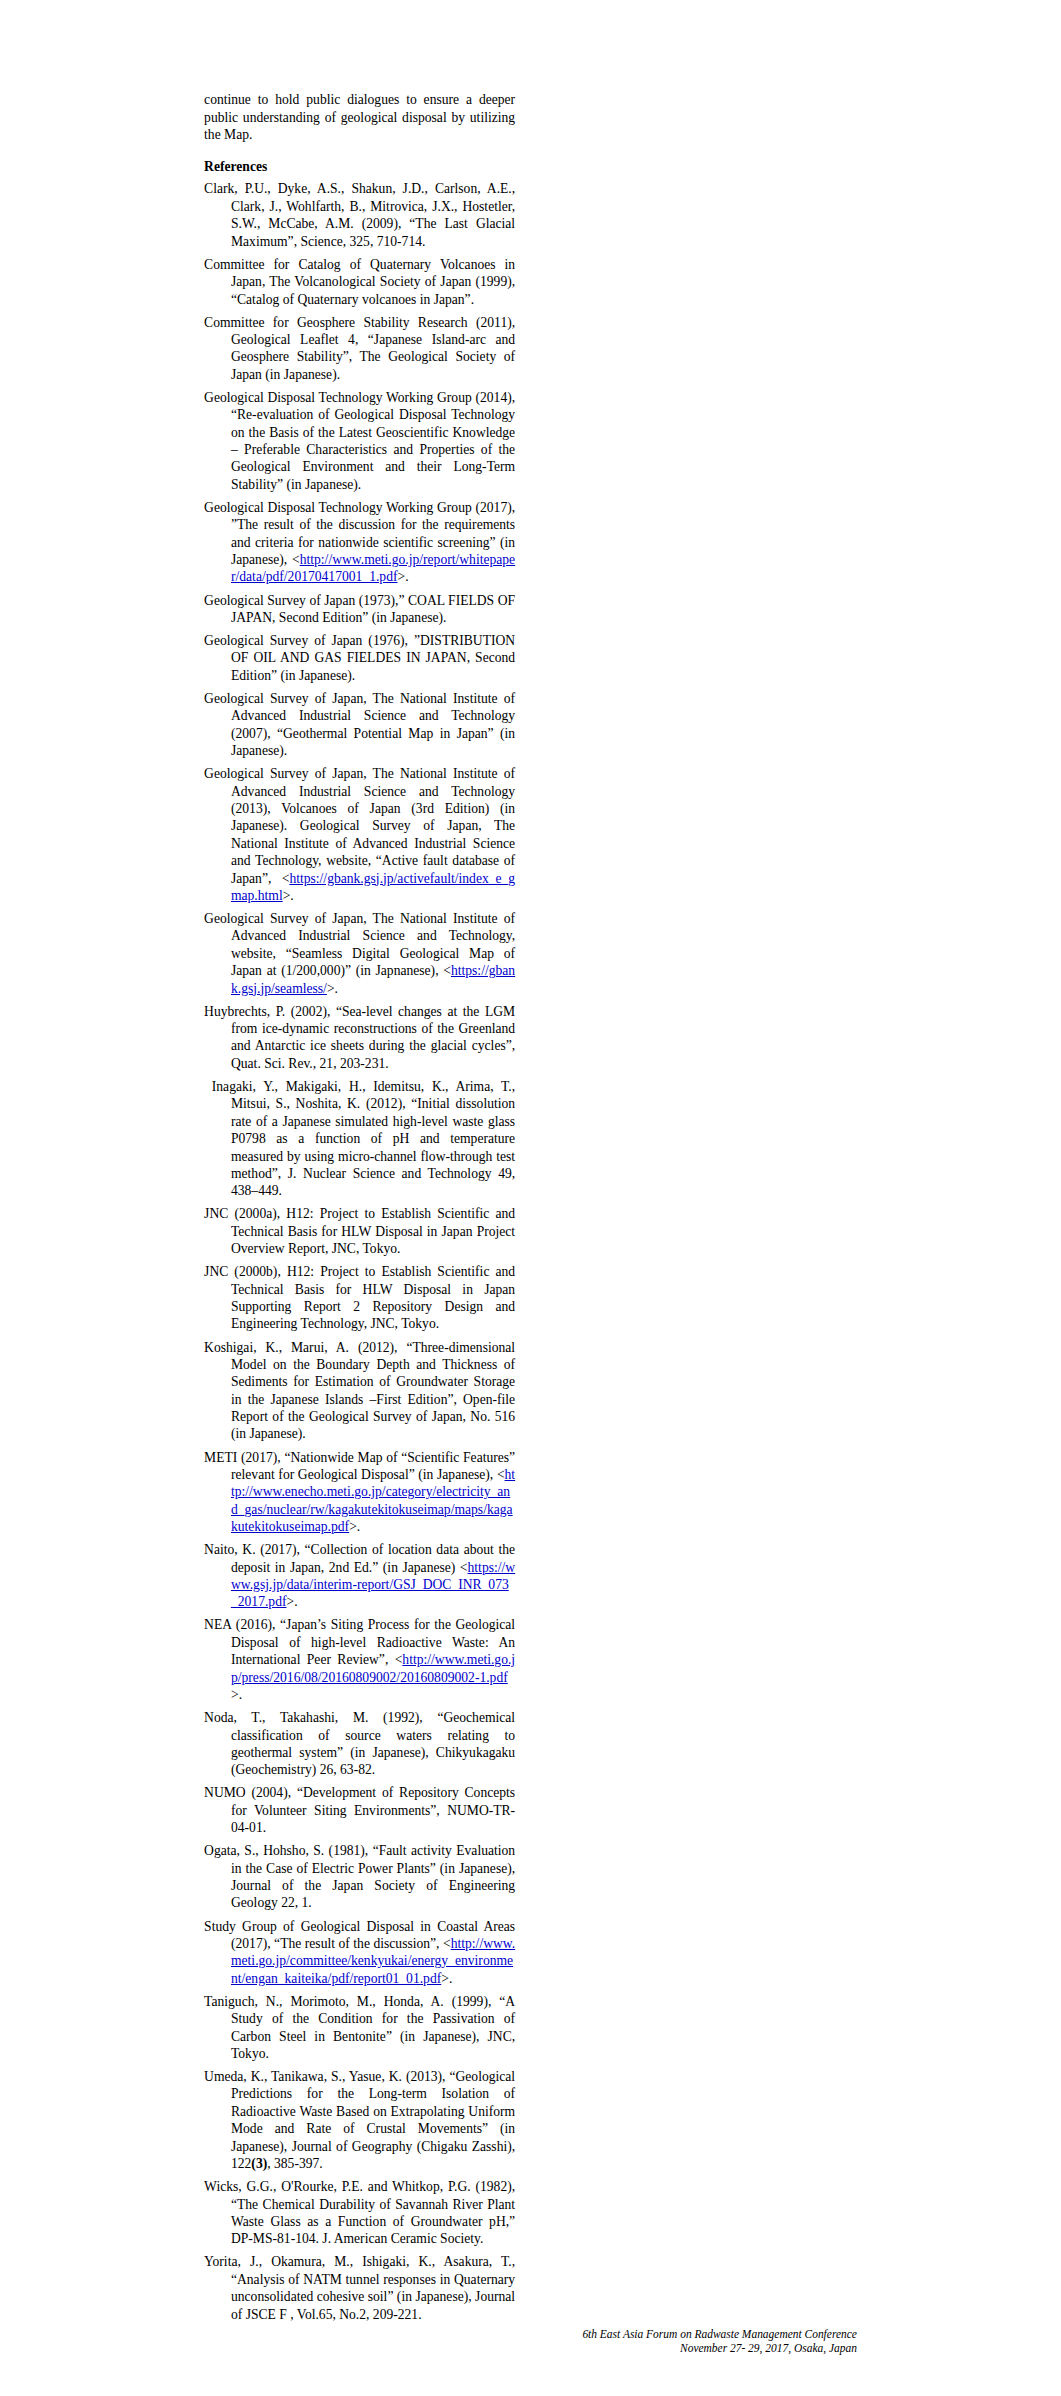continue to hold public dialogues to ensure a deeper public understanding of geological disposal by utilizing the Map.
References
Clark, P.U., Dyke, A.S., Shakun, J.D., Carlson, A.E., Clark, J., Wohlfarth, B., Mitrovica, J.X., Hostetler, S.W., McCabe, A.M. (2009), “The Last Glacial Maximum”, Science, 325, 710-714.
Committee for Catalog of Quaternary Volcanoes in Japan, The Volcanological Society of Japan (1999), “Catalog of Quaternary volcanoes in Japan”.
Committee for Geosphere Stability Research (2011), Geological Leaflet 4, “Japanese Island-arc and Geosphere Stability”, The Geological Society of Japan (in Japanese).
Geological Disposal Technology Working Group (2014), “Re-evaluation of Geological Disposal Technology on the Basis of the Latest Geoscientific Knowledge – Preferable Characteristics and Properties of the Geological Environment and their Long-Term Stability” (in Japanese).
Geological Disposal Technology Working Group (2017), ”The result of the discussion for the requirements and criteria for nationwide scientific screening” (in Japanese), <http://www.meti.go.jp/report/whitepaper/data/pdf/20170417001_1.pdf>.
Geological Survey of Japan (1973),” COAL FIELDS OF JAPAN, Second Edition” (in Japanese).
Geological Survey of Japan (1976), ”DISTRIBUTION OF OIL AND GAS FIELDES IN JAPAN, Second Edition” (in Japanese).
Geological Survey of Japan, The National Institute of Advanced Industrial Science and Technology (2007), “Geothermal Potential Map in Japan” (in Japanese).
Geological Survey of Japan, The National Institute of Advanced Industrial Science and Technology (2013), Volcanoes of Japan (3rd Edition) (in Japanese). Geological Survey of Japan, The National Institute of Advanced Industrial Science and Technology, website, “Active fault database of Japan”, <https://gbank.gsj.jp/activefault/index_e_gmap.html>.
Geological Survey of Japan, The National Institute of Advanced Industrial Science and Technology, website, “Seamless Digital Geological Map of Japan at (1/200,000)” (in Japnanese), <https://gbank.gsj.jp/seamless/>.
Huybrechts, P. (2002), “Sea-level changes at the LGM from ice-dynamic reconstructions of the Greenland and Antarctic ice sheets during the glacial cycles”, Quat. Sci. Rev., 21, 203-231.
Inagaki, Y., Makigaki, H., Idemitsu, K., Arima, T., Mitsui, S., Noshita, K. (2012), “Initial dissolution rate of a Japanese simulated high-level waste glass P0798 as a function of pH and temperature measured by using micro-channel flow-through test method”, J. Nuclear Science and Technology 49, 438–449.
JNC (2000a), H12: Project to Establish Scientific and Technical Basis for HLW Disposal in Japan Project Overview Report, JNC, Tokyo.
JNC (2000b), H12: Project to Establish Scientific and Technical Basis for HLW Disposal in Japan Supporting Report 2 Repository Design and Engineering Technology, JNC, Tokyo.
Koshigai, K., Marui, A. (2012), “Three-dimensional Model on the Boundary Depth and Thickness of Sediments for Estimation of Groundwater Storage in the Japanese Islands –First Edition”, Open-file Report of the Geological Survey of Japan, No. 516 (in Japanese).
METI (2017), “Nationwide Map of “Scientific Features” relevant for Geological Disposal” (in Japanese), <http://www.enecho.meti.go.jp/category/electricity_and_gas/nuclear/rw/kagakutekitokuseimap/maps/kagakutekitokuseimap.pdf>.
Naito, K. (2017), “Collection of location data about the deposit in Japan, 2nd Ed.” (in Japanese) <https://www.gsj.jp/data/interim-report/GSJ_DOC_INR_073_2017.pdf>.
NEA (2016), “Japan’s Siting Process for the Geological Disposal of high-level Radioactive Waste: An International Peer Review”, <http://www.meti.go.jp/press/2016/08/20160809002/20160809002-1.pdf>.
Noda, T., Takahashi, M. (1992), “Geochemical classification of source waters relating to geothermal system” (in Japanese), Chikyukagaku (Geochemistry) 26, 63-82.
NUMO (2004), “Development of Repository Concepts for Volunteer Siting Environments”, NUMO-TR-04-01.
Ogata, S., Hohsho, S. (1981), “Fault activity Evaluation in the Case of Electric Power Plants” (in Japanese), Journal of the Japan Society of Engineering Geology 22, 1.
Study Group of Geological Disposal in Coastal Areas (2017), “The result of the discussion”, <http://www.meti.go.jp/committee/kenkyukai/energy_environment/engan_kaiteika/pdf/report01_01.pdf>.
Taniguch, N., Morimoto, M., Honda, A. (1999), “A Study of the Condition for the Passivation of Carbon Steel in Bentonite” (in Japanese), JNC, Tokyo.
Umeda, K., Tanikawa, S., Yasue, K. (2013), “Geological Predictions for the Long-term Isolation of Radioactive Waste Based on Extrapolating Uniform Mode and Rate of Crustal Movements” (in Japanese), Journal of Geography (Chigaku Zasshi), 122(3), 385-397.
Wicks, G.G., O'Rourke, P.E. and Whitkop, P.G. (1982), “The Chemical Durability of Savannah River Plant Waste Glass as a Function of Groundwater pH,” DP-MS-81-104. J. American Ceramic Society.
Yorita, J., Okamura, M., Ishigaki, K., Asakura, T., “Analysis of NATM tunnel responses in Quaternary unconsolidated cohesive soil” (in Japanese), Journal of JSCE F , Vol.65, No.2, 209-221.
6th East Asia Forum on Radwaste Management Conference
November 27- 29, 2017, Osaka, Japan